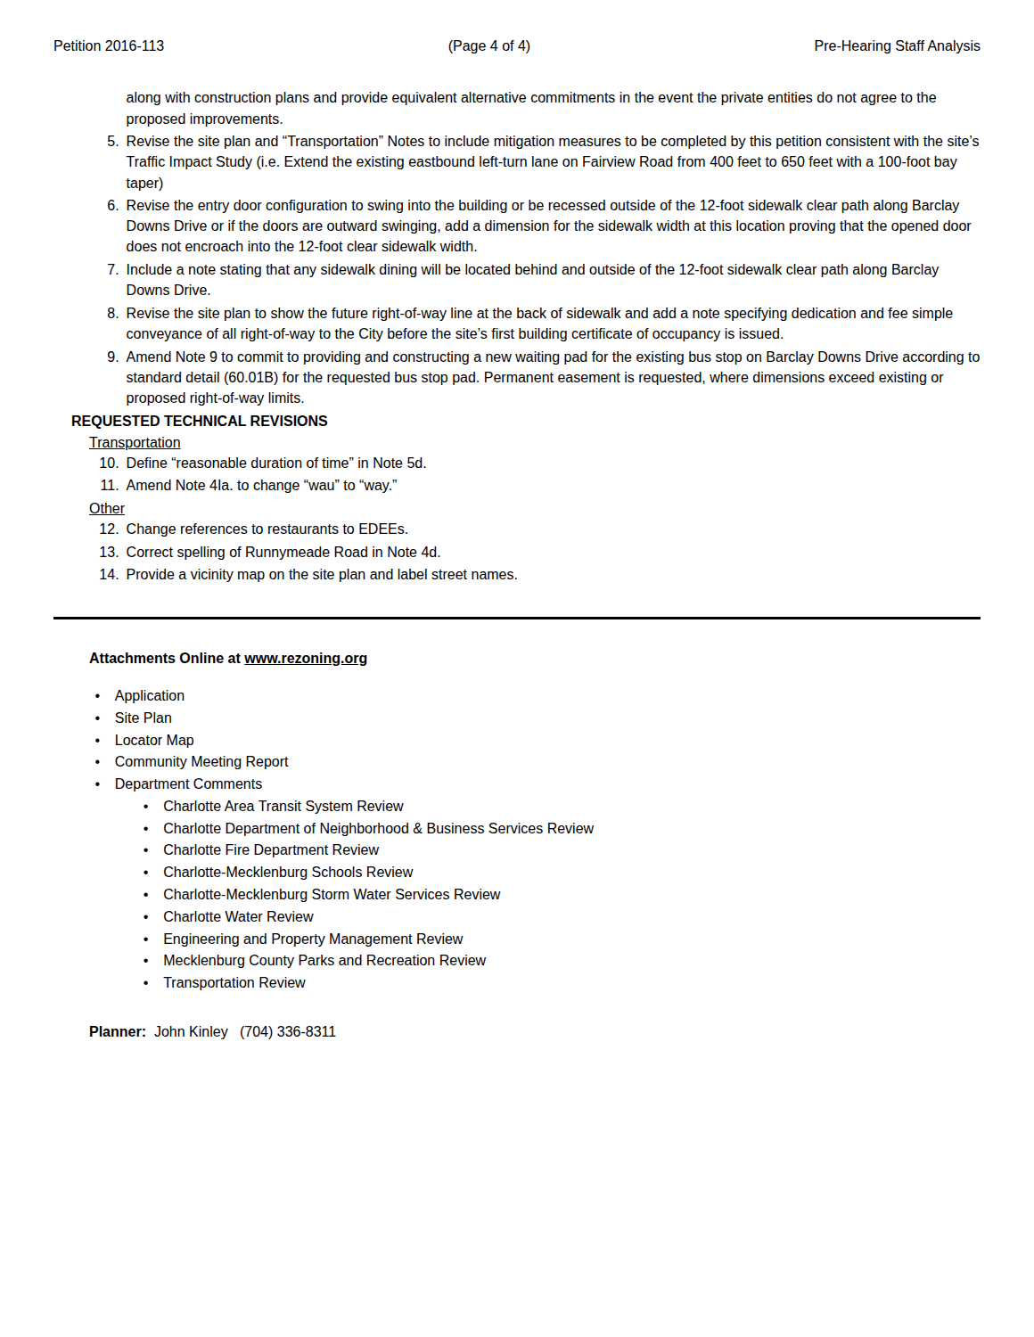Petition 2016-113
(Page 4 of 4)
Pre-Hearing Staff Analysis
along with construction plans and provide equivalent alternative commitments in the event the private entities do not agree to the proposed improvements.
5. Revise the site plan and “Transportation” Notes to include mitigation measures to be completed by this petition consistent with the site’s Traffic Impact Study (i.e. Extend the existing eastbound left-turn lane on Fairview Road from 400 feet to 650 feet with a 100-foot bay taper)
6. Revise the entry door configuration to swing into the building or be recessed outside of the 12-foot sidewalk clear path along Barclay Downs Drive or if the doors are outward swinging, add a dimension for the sidewalk width at this location proving that the opened door does not encroach into the 12-foot clear sidewalk width.
7. Include a note stating that any sidewalk dining will be located behind and outside of the 12-foot sidewalk clear path along Barclay Downs Drive.
8. Revise the site plan to show the future right-of-way line at the back of sidewalk and add a note specifying dedication and fee simple conveyance of all right-of-way to the City before the site’s first building certificate of occupancy is issued.
9. Amend Note 9 to commit to providing and constructing a new waiting pad for the existing bus stop on Barclay Downs Drive according to standard detail (60.01B) for the requested bus stop pad. Permanent easement is requested, where dimensions exceed existing or proposed right-of-way limits.
REQUESTED TECHNICAL REVISIONS
Transportation
10. Define “reasonable duration of time” in Note 5d.
11. Amend Note 4Ia. to change “wau” to “way.”
Other
12. Change references to restaurants to EDEEs.
13. Correct spelling of Runnymeade Road in Note 4d.
14. Provide a vicinity map on the site plan and label street names.
Attachments Online at www.rezoning.org
Application
Site Plan
Locator Map
Community Meeting Report
Department Comments
Charlotte Area Transit System Review
Charlotte Department of Neighborhood & Business Services Review
Charlotte Fire Department Review
Charlotte-Mecklenburg Schools Review
Charlotte-Mecklenburg Storm Water Services Review
Charlotte Water Review
Engineering and Property Management Review
Mecklenburg County Parks and Recreation Review
Transportation Review
Planner: John Kinley (704) 336-8311